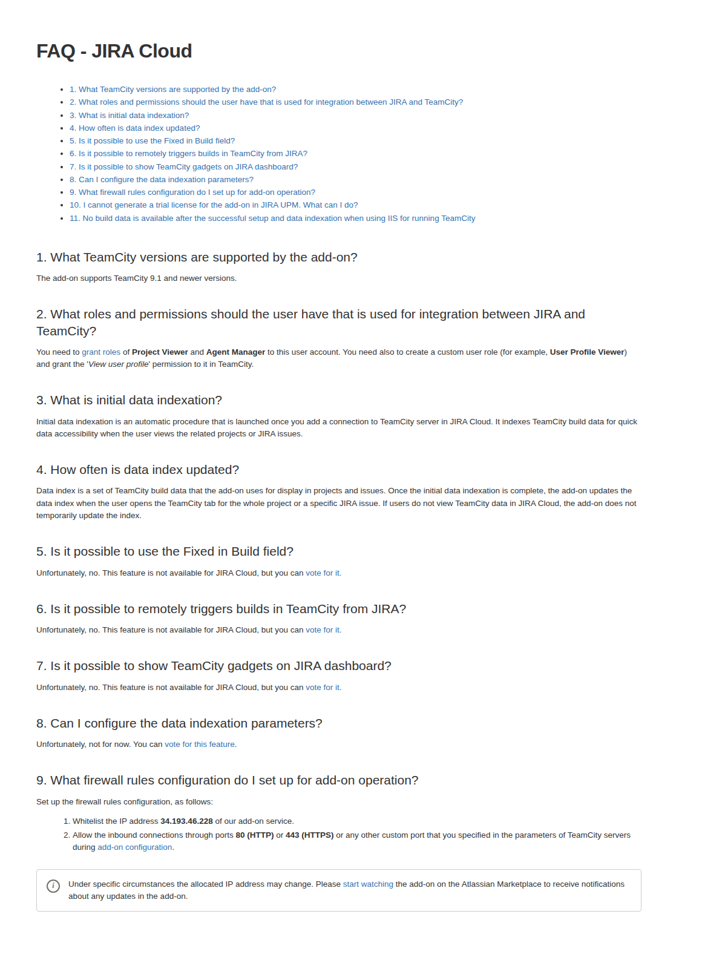FAQ - JIRA Cloud
1. What TeamCity versions are supported by the add-on?
2. What roles and permissions should the user have that is used for integration between JIRA and TeamCity?
3. What is initial data indexation?
4. How often is data index updated?
5. Is it possible to use the Fixed in Build field?
6. Is it possible to remotely triggers builds in TeamCity from JIRA?
7. Is it possible to show TeamCity gadgets on JIRA dashboard?
8. Can I configure the data indexation parameters?
9. What firewall rules configuration do I set up for add-on operation?
10. I cannot generate a trial license for the add-on in JIRA UPM. What can I do?
11. No build data is available after the successful setup and data indexation when using IIS for running TeamCity
1. What TeamCity versions are supported by the add-on?
The add-on supports TeamCity 9.1 and newer versions.
2. What roles and permissions should the user have that is used for integration between JIRA and TeamCity?
You need to grant roles of Project Viewer and Agent Manager to this user account. You need also to create a custom user role (for example, User Profile Viewer) and grant the 'View user profile' permission to it in TeamCity.
3. What is initial data indexation?
Initial data indexation is an automatic procedure that is launched once you add a connection to TeamCity server in JIRA Cloud. It indexes TeamCity build data for quick data accessibility when the user views the related projects or JIRA issues.
4. How often is data index updated?
Data index is a set of TeamCity build data that the add-on uses for display in projects and issues. Once the initial data indexation is complete, the add-on updates the data index when the user opens the TeamCity tab for the whole project or a specific JIRA issue. If users do not view TeamCity data in JIRA Cloud, the add-on does not temporarily update the index.
5. Is it possible to use the Fixed in Build field?
Unfortunately, no. This feature is not available for JIRA Cloud, but you can vote for it.
6. Is it possible to remotely triggers builds in TeamCity from JIRA?
Unfortunately, no. This feature is not available for JIRA Cloud, but you can vote for it.
7. Is it possible to show TeamCity gadgets on JIRA dashboard?
Unfortunately, no. This feature is not available for JIRA Cloud, but you can vote for it.
8. Can I configure the data indexation parameters?
Unfortunately, not for now. You can vote for this feature.
9. What firewall rules configuration do I set up for add-on operation?
Set up the firewall rules configuration, as follows:
Whitelist the IP address 34.193.46.228 of our add-on service.
Allow the inbound connections through ports 80 (HTTP) or 443 (HTTPS) or any other custom port that you specified in the parameters of TeamCity servers during add-on configuration.
i
Under specific circumstances the allocated IP address may change. Please start watching the add-on on the Atlassian Marketplace to receive notifications about any updates in the add-on.